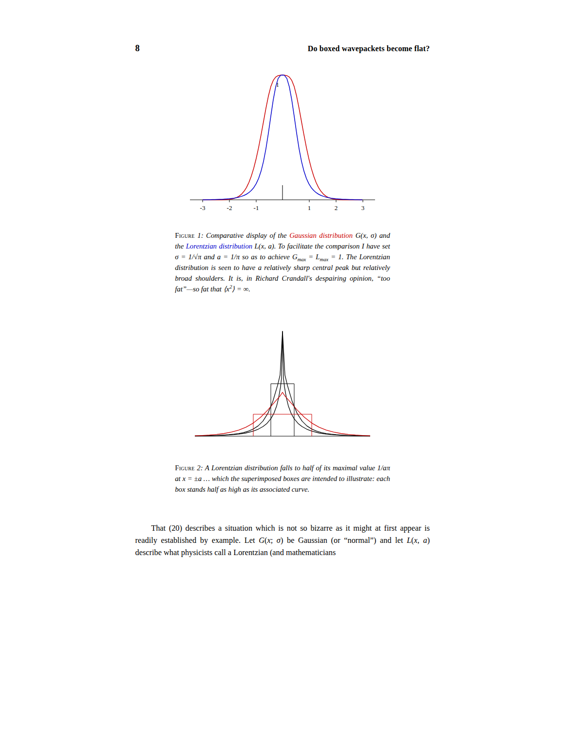8 Do boxed wavepackets become flat?
-3 -2 -1 1 2 3 1
Figure 1: Comparative display of the Gaussian distribution G(x, σ) and the Lorentzian distribution L(x, a). To facilitate the comparison I have set σ = 1/√π and a = 1/π so as to achieve Gmax = Lmax = 1. The Lorentzian distribution is seen to have a relatively sharp central peak but relatively broad shoulders. It is, in Richard Crandall's despairing opinion, “too fat”—so fat that ⟨x2⟩ = ∞.
Figure 2: A Lorentzian distribution falls to half of its maximal value 1/aπ at x = ±a … which the superimposed boxes are intended to illustrate: each box stands half as high as its associated curve.
That (20) describes a situation which is not so bizarre as it might at first appear is readily established by example. Let G(x; σ) be Gaussian (or “normal”) and let L(x, a) describe what physicists call a Lorentzian (and mathematicians